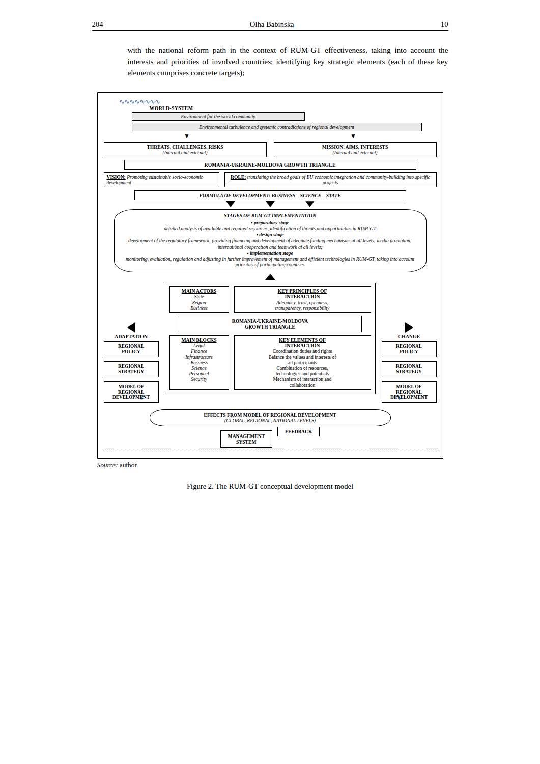204 Olha Babinska 10
with the national reform path in the context of RUM-GT effectiveness, taking into account the interests and priorities of involved countries; identifying key strategic elements (each of these key elements comprises concrete targets);
∿∿∿∿∿∿∿∿
WORLD-SYSTEM
Environment for the world community
Environmental turbulence and systemic contradictions of regional development
▼ ▼
THREATS, CHALLENGES, RISKS
(Internal and external)
MISSION, AIMS, INTERESTS
(Internal and external)
ROMANIA-UKRAINE-MOLDOVA GROWTH TRIANGLE
VISION: Promoting sustainable socio-economic development
ROLE: translating the broad goals of EU economic integration and community-building into specific projects
FORMULA OF DEVELOPMENT: BUSINESS – SCIENCE – STATE
STAGES OF RUM-GT IMPLEMENTATION
▪ preparatory stage
detailed analysis of available and required resources, identification of threats and opportunities in RUM-GT
▪ design stage
development of the regulatory framework; providing financing and development of adequate funding mechanisms at all levels; media promotion; international cooperation and teamwork at all levels;
▪ implementation stage
monitoring, evaluation, regulation and adjusting in further improvement of management and efficient technologies in RUM-GT, taking into account priorities of participating countries
ADAPTATION
REGIONAL
POLICY
REGIONAL
STRATEGY
MODEL OF
REGIONAL
DEVELOPMENT
CHANGE
REGIONAL
POLICY
REGIONAL
STRATEGY
MODEL OF
REGIONAL
DEVELOPMENT
MAIN ACTORS
State
Region
Business
KEY PRINCIPLES OF
INTERACTION
Adequacy, trust, openness,
transparency, responsibility
ROMANIA-UKRAINE-MOLDOVA
GROWTH TRIANGLE
MAIN BLOCKS
Legal
Finance
Infrastructure
Business
Science
Personnel
Security
KEY ELEMENTS OF
INTERACTION
Coordination duties and rights
Balance the values and interests of
all participants
Combination of resources,
technologies and potentials
Mechanism of interaction and
collaboration
↶ ↷
EFFECTS FROM MODEL OF REGIONAL DEVELOPMENT
(GLOBAL, REGIONAL, NATIONAL LEVELS)
MANAGEMENT
SYSTEM
FEEDBACK
Source: author
Figure 2. The RUM-GT conceptual development model